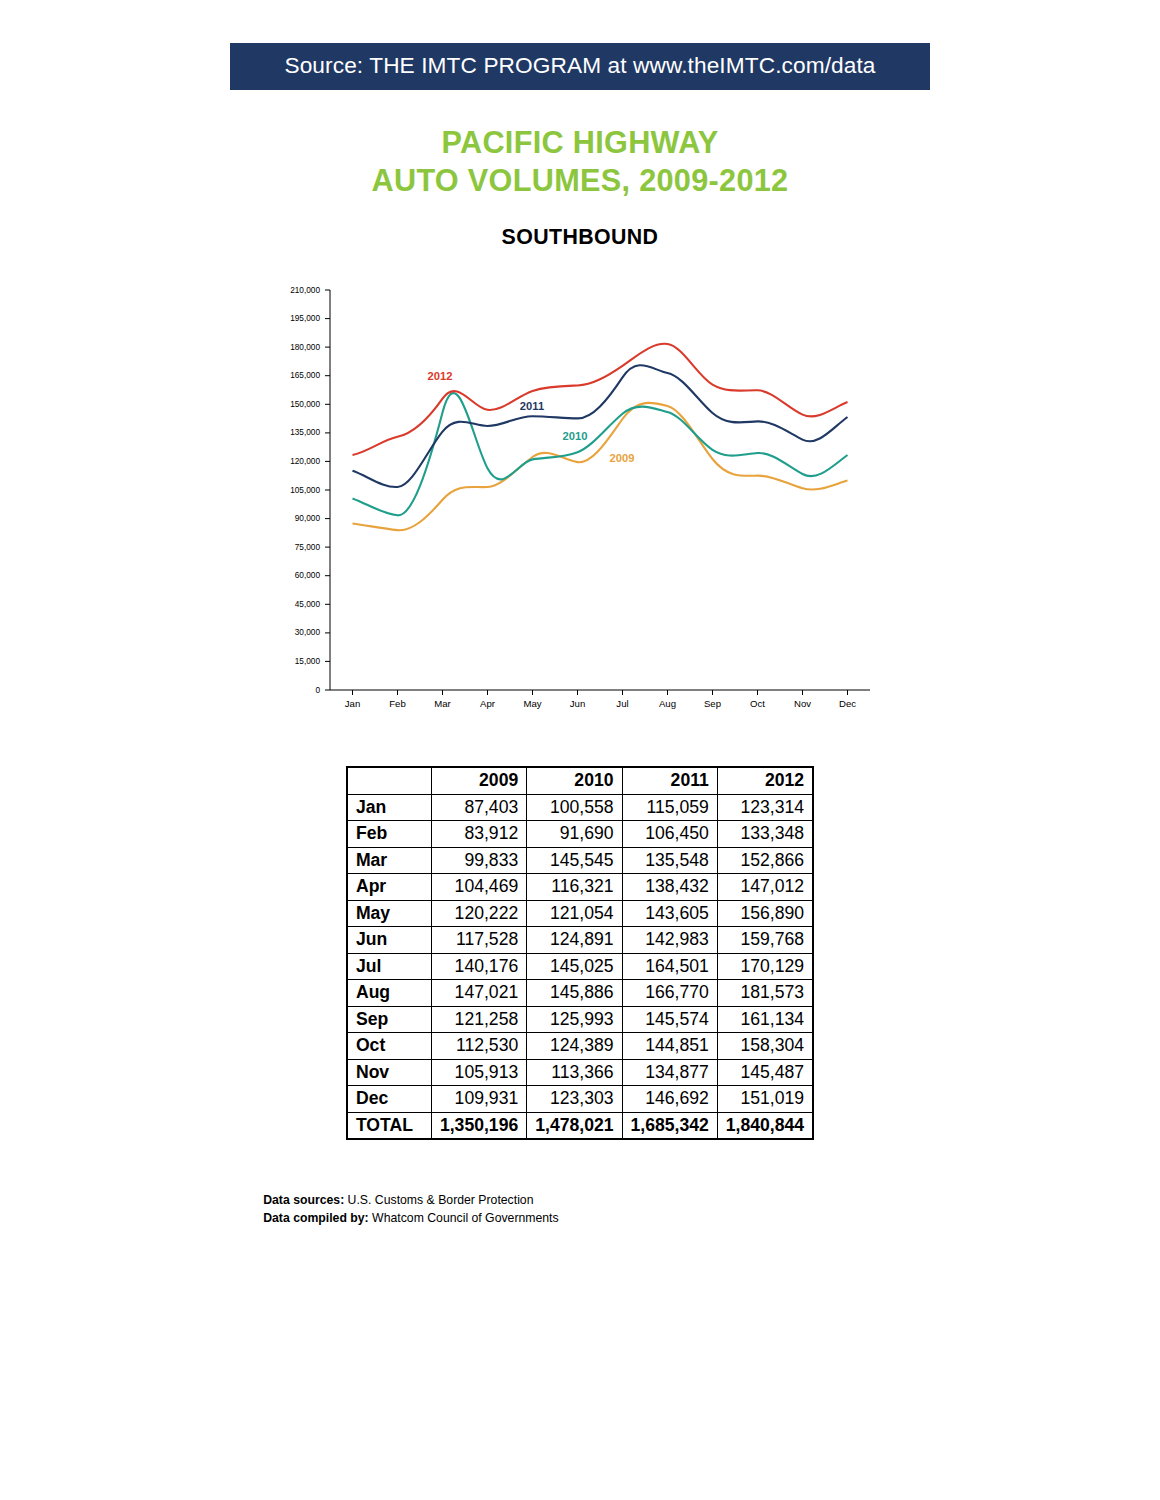Source: THE IMTC PROGRAM at www.theIMTC.com/data
PACIFIC HIGHWAY
AUTO VOLUMES, 2009-2012
SOUTHBOUND
0 15,000 30,000 45,000 60,000 75,000 90,000 105,000 120,000 135,000 150,000 165,000 180,000 195,000 210,000 Jan Feb Mar Apr May Jun Jul Aug Sep Oct Nov Dec 2012 2011 2010 2009
| | 2009 | 2010 | 2011 | 2012 |
| --- | --- | --- | --- | --- |
| Jan | 87,403 | 100,558 | 115,059 | 123,314 |
| Feb | 83,912 | 91,690 | 106,450 | 133,348 |
| Mar | 99,833 | 145,545 | 135,548 | 152,866 |
| Apr | 104,469 | 116,321 | 138,432 | 147,012 |
| May | 120,222 | 121,054 | 143,605 | 156,890 |
| Jun | 117,528 | 124,891 | 142,983 | 159,768 |
| Jul | 140,176 | 145,025 | 164,501 | 170,129 |
| Aug | 147,021 | 145,886 | 166,770 | 181,573 |
| Sep | 121,258 | 125,993 | 145,574 | 161,134 |
| Oct | 112,530 | 124,389 | 144,851 | 158,304 |
| Nov | 105,913 | 113,366 | 134,877 | 145,487 |
| Dec | 109,931 | 123,303 | 146,692 | 151,019 |
| TOTAL | 1,350,196 | 1,478,021 | 1,685,342 | 1,840,844 |
Data sources: U.S. Customs & Border Protection
Data compiled by: Whatcom Council of Governments